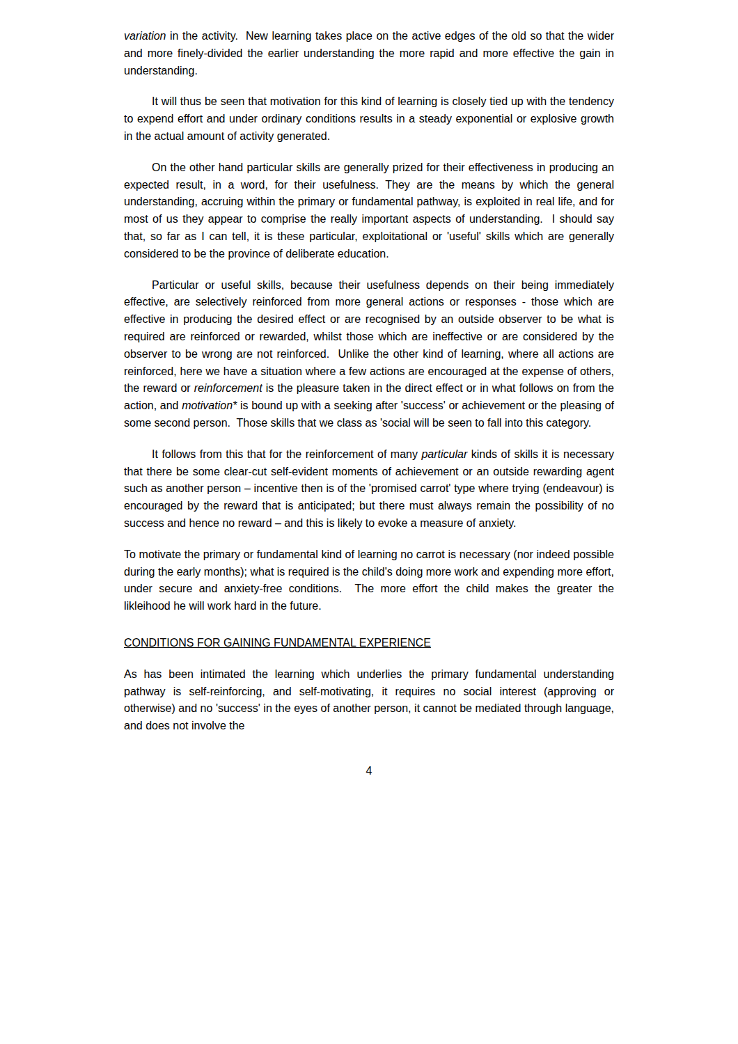variation in the activity. New learning takes place on the active edges of the old so that the wider and more finely-divided the earlier understanding the more rapid and more effective the gain in understanding.
It will thus be seen that motivation for this kind of learning is closely tied up with the tendency to expend effort and under ordinary conditions results in a steady exponential or explosive growth in the actual amount of activity generated.
On the other hand particular skills are generally prized for their effectiveness in producing an expected result, in a word, for their usefulness. They are the means by which the general understanding, accruing within the primary or fundamental pathway, is exploited in real life, and for most of us they appear to comprise the really important aspects of understanding. I should say that, so far as I can tell, it is these particular, exploitational or 'useful' skills which are generally considered to be the province of deliberate education.
Particular or useful skills, because their usefulness depends on their being immediately effective, are selectively reinforced from more general actions or responses - those which are effective in producing the desired effect or are recognised by an outside observer to be what is required are reinforced or rewarded, whilst those which are ineffective or are considered by the observer to be wrong are not reinforced. Unlike the other kind of learning, where all actions are reinforced, here we have a situation where a few actions are encouraged at the expense of others, the reward or reinforcement is the pleasure taken in the direct effect or in what follows on from the action, and motivation* is bound up with a seeking after 'success' or achievement or the pleasing of some second person. Those skills that we class as 'social will be seen to fall into this category.
It follows from this that for the reinforcement of many particular kinds of skills it is necessary that there be some clear-cut self-evident moments of achievement or an outside rewarding agent such as another person – incentive then is of the 'promised carrot' type where trying (endeavour) is encouraged by the reward that is anticipated; but there must always remain the possibility of no success and hence no reward – and this is likely to evoke a measure of anxiety.
To motivate the primary or fundamental kind of learning no carrot is necessary (nor indeed possible during the early months); what is required is the child's doing more work and expending more effort, under secure and anxiety-free conditions. The more effort the child makes the greater the likleihood he will work hard in the future.
CONDITIONS FOR GAINING FUNDAMENTAL EXPERIENCE
As has been intimated the learning which underlies the primary fundamental understanding pathway is self-reinforcing, and self-motivating, it requires no social interest (approving or otherwise) and no 'success' in the eyes of another person, it cannot be mediated through language, and does not involve the
4